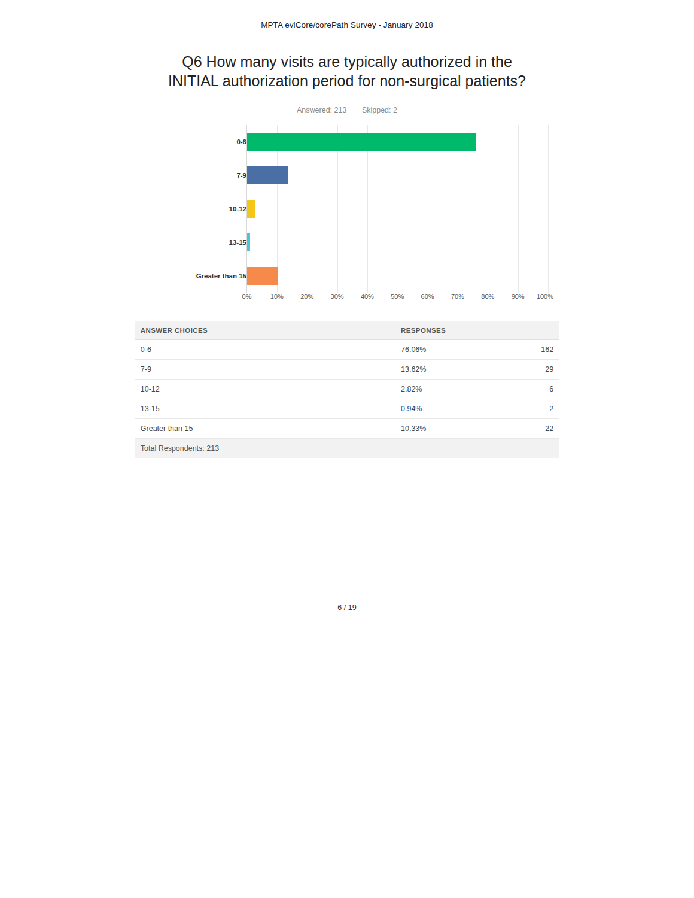MPTA eviCore/corePath Survey - January 2018
Q6 How many visits are typically authorized in the INITIAL authorization period for non-surgical patients?
Answered: 213 Skipped: 2
| 0-6 | |
| 7-9 | |
| 10-12 | |
| 13-15 | |
| Greater than 15 | |
| | 0% 10% 20% 30% 40% 50% 60% 70% 80% 90% 100% |
| ANSWER CHOICES | RESPONSES |
| --- | --- |
| 0-6 | 76.06% | 162 |
| 7-9 | 13.62% | 29 |
| 10-12 | 2.82% | 6 |
| 13-15 | 0.94% | 2 |
| Greater than 15 | 10.33% | 22 |
| Total Respondents: 213 | | |
6 / 19